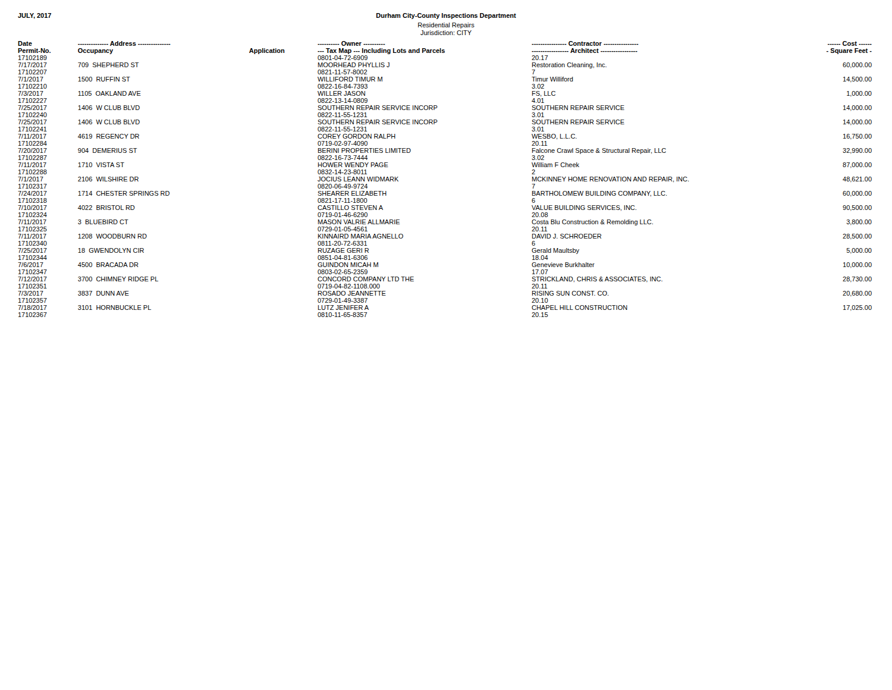JULY, 2017
Durham City-County Inspections Department
Residential Repairs
Jurisdiction: CITY
| Date | -------------- Address --------------- | | ---------- Owner ---------- | ---------------- Contractor ---------------- | ------ Cost ------ |
| --- | --- | --- | --- | --- | --- |
| Permit-No. | Occupancy | Application | --- Tax Map --- Including Lots and Parcels | ----------------- Architect ----------------- | - Square Feet - |
| 17102189 | | | 0801-04-72-6909 | 20.17 | |
| 7/17/2017 | 709 SHEPHERD ST | MOORHEAD PHYLLIS J | Restoration Cleaning, Inc. | 60,000.00 |
| 17102207 | | | 0821-11-57-8002 | 7 | |
| 7/1/2017 | 1500 RUFFIN ST | WILLIFORD TIMUR M | Timur Williford | 14,500.00 |
| 17102210 | | | 0822-16-84-7393 | 3.02 | |
| 7/3/2017 | 1105 OAKLAND AVE | WILLER JASON | FS, LLC | 1,000.00 |
| 17102227 | | | 0822-13-14-0809 | 4.01 | |
| 7/25/2017 | 1406 W CLUB BLVD | SOUTHERN REPAIR SERVICE INCORP | SOUTHERN REPAIR SERVICE | 14,000.00 |
| 17102240 | | | 0822-11-55-1231 | 3.01 | |
| 7/25/2017 | 1406 W CLUB BLVD | SOUTHERN REPAIR SERVICE INCORP | SOUTHERN REPAIR SERVICE | 14,000.00 |
| 17102241 | | | 0822-11-55-1231 | 3.01 | |
| 7/11/2017 | 4619 REGENCY DR | COREY GORDON RALPH | WESBO, L.L.C. | 16,750.00 |
| 17102284 | | | 0719-02-97-4090 | 20.11 | |
| 7/20/2017 | 904 DEMERIUS ST | BERINI PROPERTIES LIMITED | Falcone Crawl Space & Structural Repair, LLC | 32,990.00 |
| 17102287 | | | 0822-16-73-7444 | 3.02 | |
| 7/11/2017 | 1710 VISTA ST | HOWER WENDY PAGE | William F Cheek | 87,000.00 |
| 17102288 | | | 0832-14-23-8011 | 2 | |
| 7/1/2017 | 2106 WILSHIRE DR | JOCIUS LEANN WIDMARK | MCKINNEY HOME RENOVATION AND REPAIR, INC. | 48,621.00 |
| 17102317 | | | 0820-06-49-9724 | 7 | |
| 7/24/2017 | 1714 CHESTER SPRINGS RD | SHEARER ELIZABETH | BARTHOLOMEW BUILDING COMPANY, LLC. | 60,000.00 |
| 17102318 | | | 0821-17-11-1800 | 6 | |
| 7/10/2017 | 4022 BRISTOL RD | CASTILLO STEVEN A | VALUE BUILDING SERVICES, INC. | 90,500.00 |
| 17102324 | | | 0719-01-46-6290 | 20.08 | |
| 7/11/2017 | 3 BLUEBIRD CT | MASON VALRIE ALLMARIE | Costa Blu Construction & Remolding LLC. | 3,800.00 |
| 17102325 | | | 0729-01-05-4561 | 20.11 | |
| 7/11/2017 | 1208 WOODBURN RD | KINNAIRD MARIA AGNELLO | DAVID J. SCHROEDER | 28,500.00 |
| 17102340 | | | 0811-20-72-6331 | 6 | |
| 7/25/2017 | 18 GWENDOLYN CIR | RUZAGE GERI R | Gerald Maultsby | 5,000.00 |
| 17102344 | | | 0851-04-81-6306 | 18.04 | |
| 7/6/2017 | 4500 BRACADA DR | GUINDON MICAH M | Genevieve Burkhalter | 10,000.00 |
| 17102347 | | | 0803-02-65-2359 | 17.07 | |
| 7/12/2017 | 3700 CHIMNEY RIDGE PL | CONCORD COMPANY LTD THE | STRICKLAND, CHRIS & ASSOCIATES, INC. | 28,730.00 |
| 17102351 | | | 0719-04-82-1108.000 | 20.11 | |
| 7/3/2017 | 3837 DUNN AVE | ROSADO JEANNETTE | RISING SUN CONST. CO. | 20,680.00 |
| 17102357 | | | 0729-01-49-3387 | 20.10 | |
| 7/18/2017 | 3101 HORNBUCKLE PL | LUTZ JENIFER A | CHAPEL HILL CONSTRUCTION | 17,025.00 |
| 17102367 | | | 0810-11-65-8357 | 20.15 | |